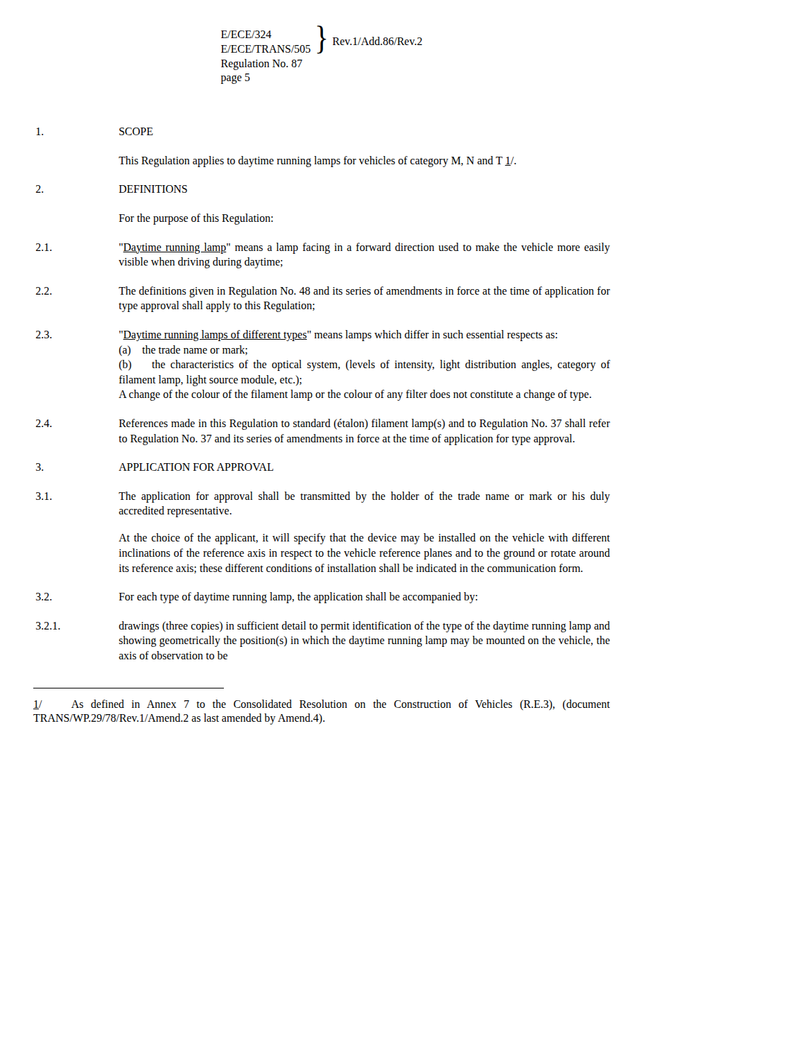E/ECE/324
E/ECE/TRANS/505
Regulation No. 87
page 5
}
Rev.1/Add.86/Rev.2
1.
SCOPE
This Regulation applies to daytime running lamps for vehicles of category M, N and T 1/.
2.
DEFINITIONS
For the purpose of this Regulation:
2.1.
"Daytime running lamp" means a lamp facing in a forward direction used to make the vehicle more easily visible when driving during daytime;
2.2.
The definitions given in Regulation No. 48 and its series of amendments in force at the time of application for type approval shall apply to this Regulation;
2.3.
"Daytime running lamps of different types" means lamps which differ in such essential respects as:
(a) the trade name or mark;
(b) the characteristics of the optical system, (levels of intensity, light distribution angles, category of filament lamp, light source module, etc.);
A change of the colour of the filament lamp or the colour of any filter does not constitute a change of type.
2.4.
References made in this Regulation to standard (étalon) filament lamp(s) and to Regulation No. 37 shall refer to Regulation No. 37 and its series of amendments in force at the time of application for type approval.
3.
APPLICATION FOR APPROVAL
3.1.
The application for approval shall be transmitted by the holder of the trade name or mark or his duly accredited representative.
At the choice of the applicant, it will specify that the device may be installed on the vehicle with different inclinations of the reference axis in respect to the vehicle reference planes and to the ground or rotate around its reference axis; these different conditions of installation shall be indicated in the communication form.
3.2.
For each type of daytime running lamp, the application shall be accompanied by:
3.2.1.
drawings (three copies) in sufficient detail to permit identification of the type of the daytime running lamp and showing geometrically the position(s) in which the daytime running lamp may be mounted on the vehicle, the axis of observation to be
1/ As defined in Annex 7 to the Consolidated Resolution on the Construction of Vehicles (R.E.3), (document TRANS/WP.29/78/Rev.1/Amend.2 as last amended by Amend.4).